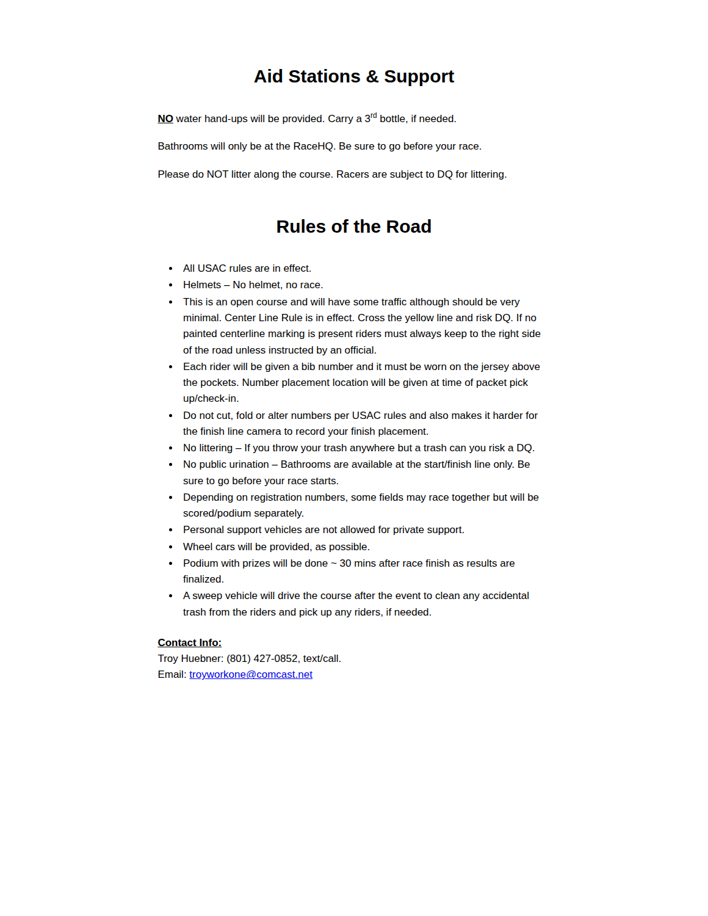Aid Stations & Support
NO water hand-ups will be provided. Carry a 3rd bottle, if needed.
Bathrooms will only be at the RaceHQ. Be sure to go before your race.
Please do NOT litter along the course. Racers are subject to DQ for littering.
Rules of the Road
All USAC rules are in effect.
Helmets – No helmet, no race.
This is an open course and will have some traffic although should be very minimal. Center Line Rule is in effect. Cross the yellow line and risk DQ. If no painted centerline marking is present riders must always keep to the right side of the road unless instructed by an official.
Each rider will be given a bib number and it must be worn on the jersey above the pockets. Number placement location will be given at time of packet pick up/check-in.
Do not cut, fold or alter numbers per USAC rules and also makes it harder for the finish line camera to record your finish placement.
No littering – If you throw your trash anywhere but a trash can you risk a DQ.
No public urination – Bathrooms are available at the start/finish line only. Be sure to go before your race starts.
Depending on registration numbers, some fields may race together but will be scored/podium separately.
Personal support vehicles are not allowed for private support.
Wheel cars will be provided, as possible.
Podium with prizes will be done ~ 30 mins after race finish as results are finalized.
A sweep vehicle will drive the course after the event to clean any accidental trash from the riders and pick up any riders, if needed.
Contact Info:
Troy Huebner: (801) 427-0852, text/call.
Email: troyworkone@comcast.net